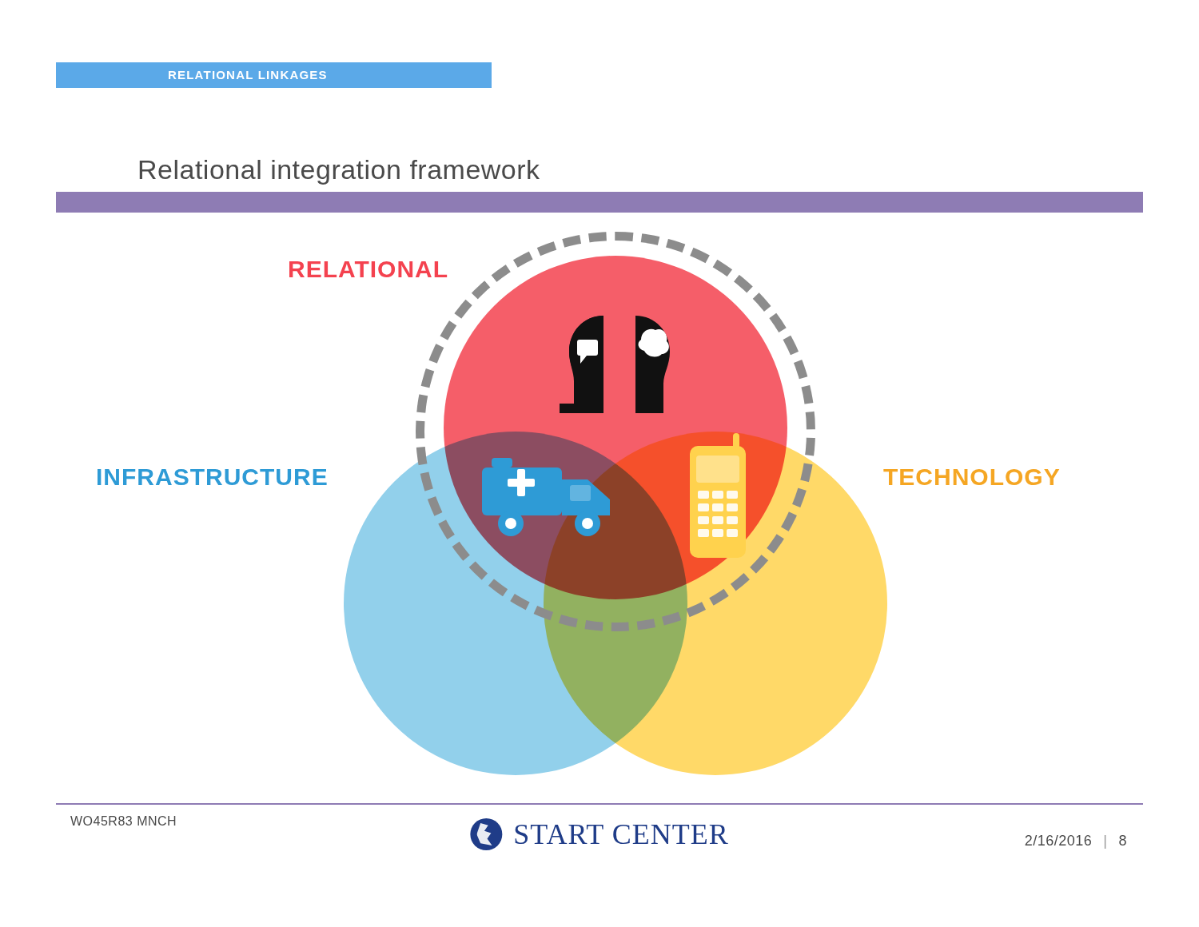RELATIONAL LINKAGES
Relational integration framework
RELATIONAL
INFRASTRUCTURE
TECHNOLOGY
WO45R83 MNCH
START CENTER
2/16/2016|8